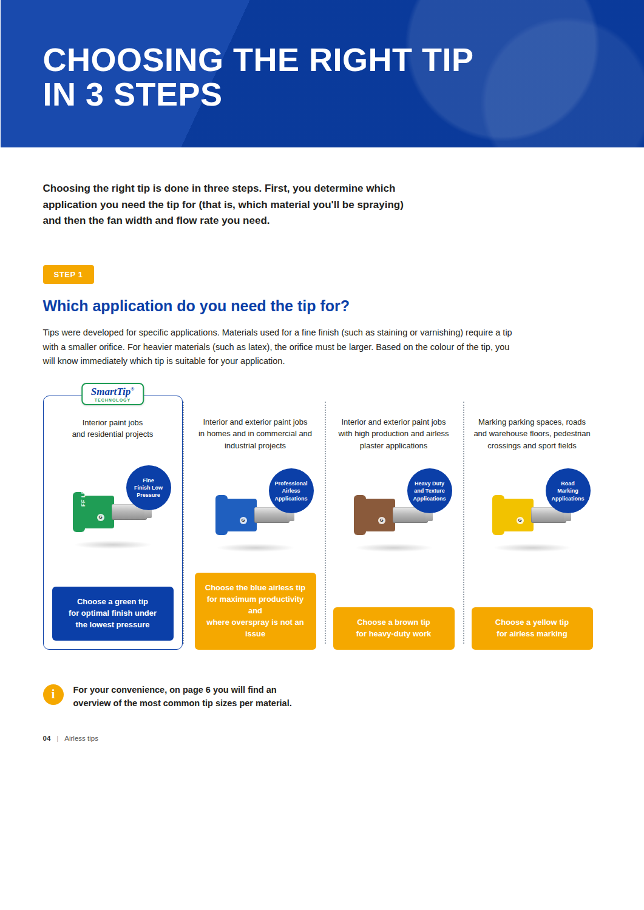Choosing the right tip
in 3 steps
Choosing the right tip is done in three steps. First, you determine which application you need the tip for (that is, which material you'll be spraying) and then the fan width and flow rate you need.
STEP 1
Which application do you need the tip for?
Tips were developed for specific applications. Materials used for a fine finish (such as staining or varnishing) require a tip with a smaller orifice. For heavier materials (such as latex), the orifice must be larger. Based on the colour of the tip, you will know immediately which tip is suitable for your application.
SmartTip® TECHNOLOGY
Interior paint jobs
and residential projects
FF LP G
Fine
Finish Low
Pressure
Choose a green tip
for optimal finish under
the lowest pressure
Interior and exterior paint jobs
in homes and in commercial and
industrial projects
G
Professional
Airless
Applications
Choose the blue airless tip
for maximum productivity and
where overspray is not an issue
Interior and exterior paint jobs
with high production and airless
plaster applications
G
Heavy Duty
and Texture
Applications
Choose a brown tip
for heavy-duty work
Marking parking spaces, roads
and warehouse floors, pedestrian
crossings and sport fields
G
Road
Marking
Applications
Choose a yellow tip
for airless marking
i
For your convenience, on page 6 you will find an
overview of the most common tip sizes per material.
04 | Airless tips